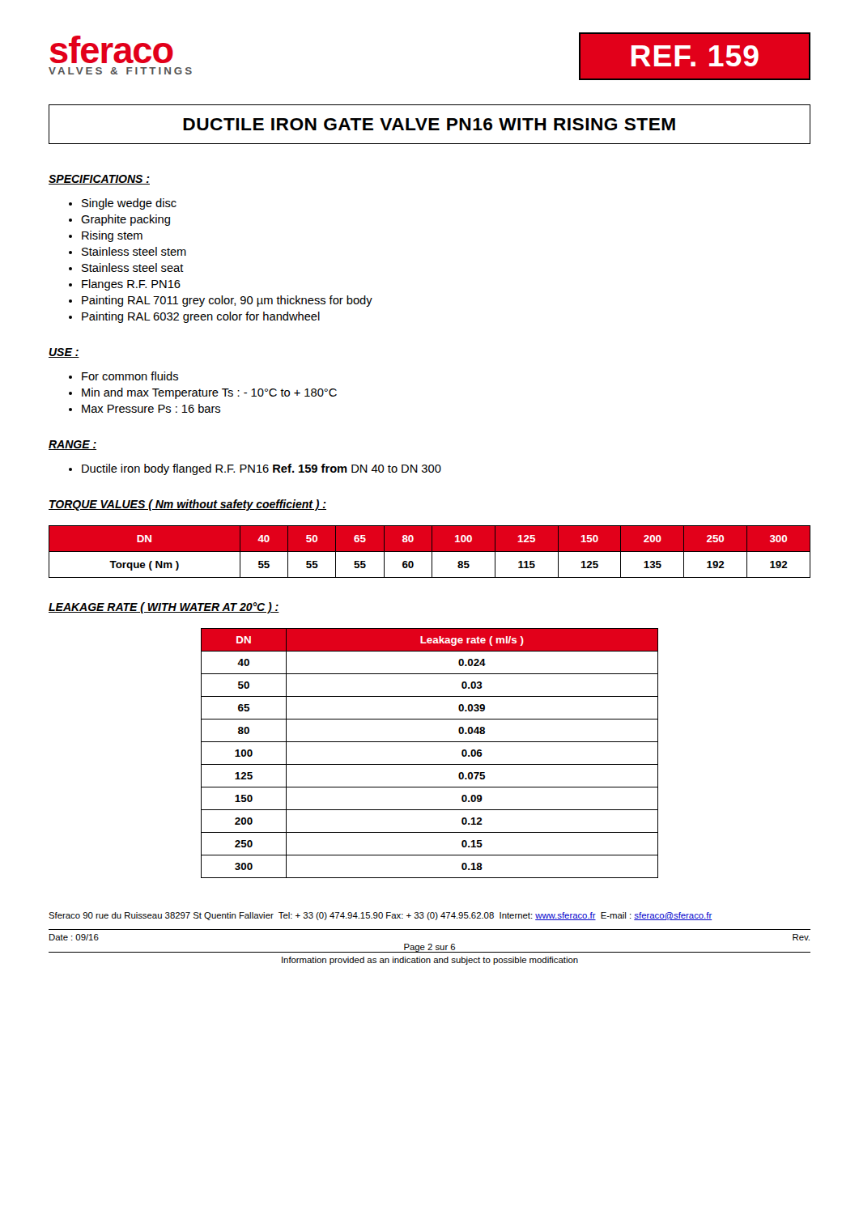sferacoVALVES & FITTINGS
REF. 159
DUCTILE IRON GATE VALVE PN16 WITH RISING STEM
SPECIFICATIONS :
Single wedge disc
Graphite packing
Rising stem
Stainless steel stem
Stainless steel seat
Flanges R.F. PN16
Painting RAL 7011 grey color, 90 µm thickness for body
Painting RAL 6032 green color for handwheel
USE :
For common fluids
Min and max Temperature Ts : - 10°C to + 180°C
Max Pressure Ps : 16 bars
RANGE :
Ductile iron body flanged R.F. PN16 Ref. 159 from DN 40 to DN 300
TORQUE VALUES ( Nm without safety coefficient ) :
| DN | 40 | 50 | 65 | 80 | 100 | 125 | 150 | 200 | 250 | 300 |
| --- | --- | --- | --- | --- | --- | --- | --- | --- | --- | --- |
| Torque ( Nm ) | 55 | 55 | 55 | 60 | 85 | 115 | 125 | 135 | 192 | 192 |
LEAKAGE RATE ( WITH WATER AT 20°C ) :
| DN | Leakage rate ( ml/s ) |
| --- | --- |
| 40 | 0.024 |
| 50 | 0.03 |
| 65 | 0.039 |
| 80 | 0.048 |
| 100 | 0.06 |
| 125 | 0.075 |
| 150 | 0.09 |
| 200 | 0.12 |
| 250 | 0.15 |
| 300 | 0.18 |
Sferaco 90 rue du Ruisseau 38297 St Quentin Fallavier Tel: + 33 (0) 474.94.15.90 Fax: + 33 (0) 474.95.62.08 Internet: www.sferaco.fr E-mail : sferaco@sferaco.fr
Date : 09/16 Rev.
Page 2 sur 6
Information provided as an indication and subject to possible modification